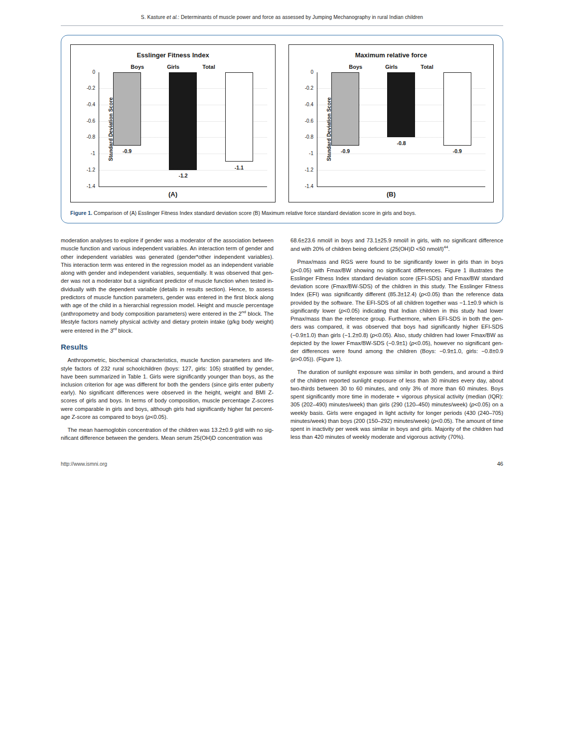S. Kasture et al.: Determinants of muscle power and force as assessed by Jumping Mechanography in rural Indian children
Esslinger Fitness Index
Boys Girls Total
Standard Deviation Score
0 -0.2 -0.4 -0.6 -0.8 -1 -1.2 -1.4
-0.9
-1.2
-1.1
(A)
Maximum relative force
Boys Girls Total
Standard Deviation Score
0 -0.2 -0.4 -0.6 -0.8 -1 -1.2 -1.4
-0.9
-0.8
-0.9
(B)
Figure 1. Comparison of (A) Esslinger Fitness Index standard deviation score (B) Maximum relative force standard deviation score in girls and boys.
moderation analyses to explore if gender was a moderator of the association between muscle function and various independent variables. An interaction term of gender and other independent variables was generated (gender*other independent variables). This interaction term was entered in the regression model as an independent variable along with gender and independent variables, sequentially. It was observed that gender was not a moderator but a significant predictor of muscle function when tested individually with the dependent variable (details in results section). Hence, to assess predictors of muscle function parameters, gender was entered in the first block along with age of the child in a hierarchial regression model. Height and muscle percentage (anthropometry and body composition parameters) were entered in the 2nd block. The lifestyle factors namely physical activity and dietary protein intake (g/kg body weight) were entered in the 3rd block.
Results
Anthropometric, biochemical characteristics, muscle function parameters and lifestyle factors of 232 rural schoolchildren (boys: 127, girls: 105) stratified by gender, have been summarized in Table 1. Girls were significantly younger than boys, as the inclusion criterion for age was different for both the genders (since girls enter puberty early). No significant differences were observed in the height, weight and BMI Z-scores of girls and boys. In terms of body composition, muscle percentage Z-scores were comparable in girls and boys, although girls had significantly higher fat percentage Z-score as compared to boys (p<0.05).
The mean haemoglobin concentration of the children was 13.2±0.9 g/dl with no significant difference between the genders. Mean serum 25(OH)D concentration was
68.6±23.6 nmol/l in boys and 73.1±25.9 nmol/l in girls, with no significant difference and with 20% of children being deficient (25(OH)D <50 nmol/l)44.
Pmax/mass and RGS were found to be significantly lower in girls than in boys (p<0.05) with Fmax/BW showing no significant differences. Figure 1 illustrates the Esslinger Fitness Index standard deviation score (EFI-SDS) and Fmax/BW standard deviation score (Fmax/BW-SDS) of the children in this study. The Esslinger Fitness Index (EFI) was significantly different (85.3±12.4) (p<0.05) than the reference data provided by the software. The EFI-SDS of all children together was −1.1±0.9 which is significantly lower (p<0.05) indicating that Indian children in this study had lower Pmax/mass than the reference group. Furthermore, when EFI-SDS in both the genders was compared, it was observed that boys had significantly higher EFI-SDS (−0.9±1.0) than girls (−1.2±0.8) (p<0.05). Also, study children had lower Fmax/BW as depicted by the lower Fmax/BW-SDS (−0.9±1) (p<0.05), however no significant gender differences were found among the children (Boys: −0.9±1.0, girls: −0.8±0.9 (p>0.05)). (Figure 1).
The duration of sunlight exposure was similar in both genders, and around a third of the children reported sunlight exposure of less than 30 minutes every day, about two-thirds between 30 to 60 minutes, and only 3% of more than 60 minutes. Boys spent significantly more time in moderate + vigorous physical activity (median (IQR): 305 (202–490) minutes/week) than girls (290 (120–450) minutes/week) (p<0.05) on a weekly basis. Girls were engaged in light activity for longer periods (430 (240–705) minutes/week) than boys (200 (150–292) minutes/week) (p<0.05). The amount of time spent in inactivity per week was similar in boys and girls. Majority of the children had less than 420 minutes of weekly moderate and vigorous activity (70%).
http://www.ismni.org 46